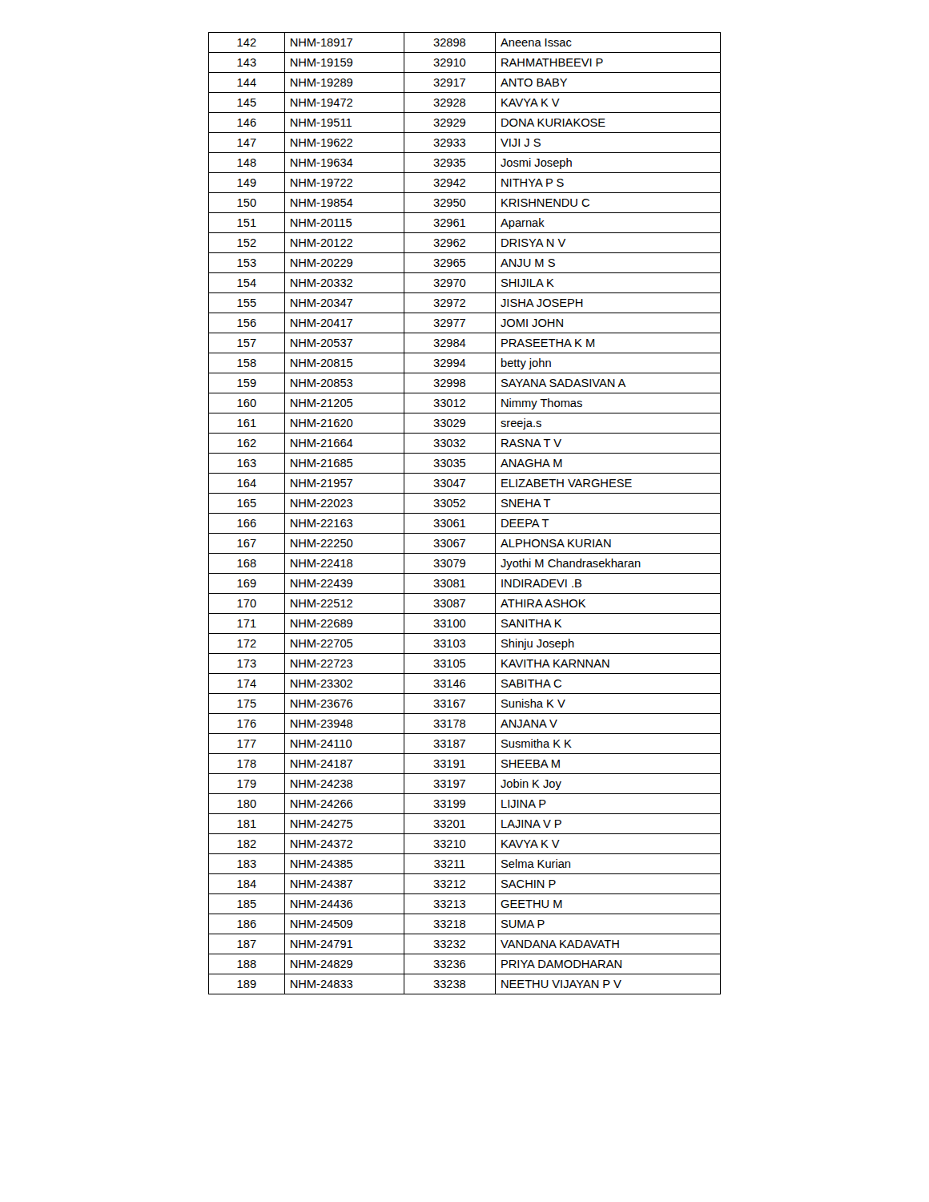| 142 | NHM-18917 | 32898 | Aneena Issac |
| 143 | NHM-19159 | 32910 | RAHMATHBEEVI P |
| 144 | NHM-19289 | 32917 | ANTO BABY |
| 145 | NHM-19472 | 32928 | KAVYA K V |
| 146 | NHM-19511 | 32929 | DONA KURIAKOSE |
| 147 | NHM-19622 | 32933 | VIJI J S |
| 148 | NHM-19634 | 32935 | Josmi Joseph |
| 149 | NHM-19722 | 32942 | NITHYA P S |
| 150 | NHM-19854 | 32950 | KRISHNENDU C |
| 151 | NHM-20115 | 32961 | Aparnak |
| 152 | NHM-20122 | 32962 | DRISYA N V |
| 153 | NHM-20229 | 32965 | ANJU M S |
| 154 | NHM-20332 | 32970 | SHIJILA K |
| 155 | NHM-20347 | 32972 | JISHA JOSEPH |
| 156 | NHM-20417 | 32977 | JOMI JOHN |
| 157 | NHM-20537 | 32984 | PRASEETHA K M |
| 158 | NHM-20815 | 32994 | betty john |
| 159 | NHM-20853 | 32998 | SAYANA SADASIVAN A |
| 160 | NHM-21205 | 33012 | Nimmy Thomas |
| 161 | NHM-21620 | 33029 | sreeja.s |
| 162 | NHM-21664 | 33032 | RASNA T V |
| 163 | NHM-21685 | 33035 | ANAGHA M |
| 164 | NHM-21957 | 33047 | ELIZABETH VARGHESE |
| 165 | NHM-22023 | 33052 | SNEHA T |
| 166 | NHM-22163 | 33061 | DEEPA T |
| 167 | NHM-22250 | 33067 | ALPHONSA KURIAN |
| 168 | NHM-22418 | 33079 | Jyothi M Chandrasekharan |
| 169 | NHM-22439 | 33081 | INDIRADEVI .B |
| 170 | NHM-22512 | 33087 | ATHIRA ASHOK |
| 171 | NHM-22689 | 33100 | SANITHA K |
| 172 | NHM-22705 | 33103 | Shinju Joseph |
| 173 | NHM-22723 | 33105 | KAVITHA KARNNAN |
| 174 | NHM-23302 | 33146 | SABITHA C |
| 175 | NHM-23676 | 33167 | Sunisha K V |
| 176 | NHM-23948 | 33178 | ANJANA V |
| 177 | NHM-24110 | 33187 | Susmitha K K |
| 178 | NHM-24187 | 33191 | SHEEBA M |
| 179 | NHM-24238 | 33197 | Jobin K Joy |
| 180 | NHM-24266 | 33199 | LIJINA P |
| 181 | NHM-24275 | 33201 | LAJINA V P |
| 182 | NHM-24372 | 33210 | KAVYA K V |
| 183 | NHM-24385 | 33211 | Selma Kurian |
| 184 | NHM-24387 | 33212 | SACHIN P |
| 185 | NHM-24436 | 33213 | GEETHU M |
| 186 | NHM-24509 | 33218 | SUMA P |
| 187 | NHM-24791 | 33232 | VANDANA KADAVATH |
| 188 | NHM-24829 | 33236 | PRIYA DAMODHARAN |
| 189 | NHM-24833 | 33238 | NEETHU VIJAYAN P V |